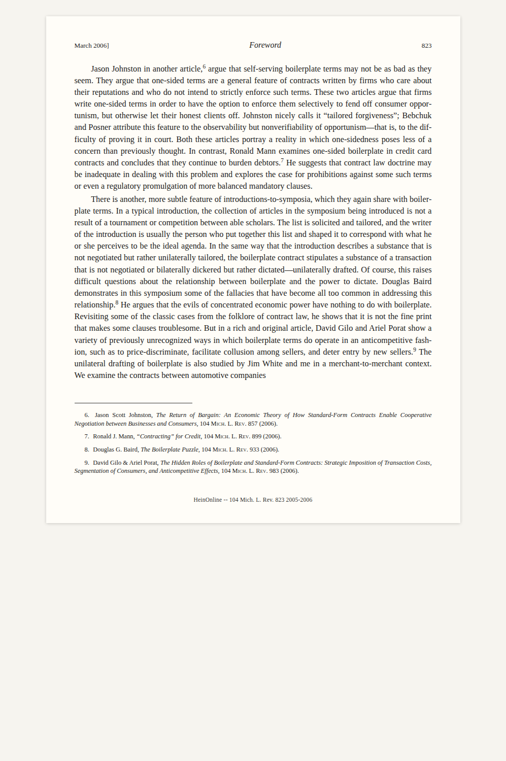March 2006] Foreword 823
Jason Johnston in another article,6 argue that self-serving boilerplate terms may not be as bad as they seem. They argue that one-sided terms are a general feature of contracts written by firms who care about their reputations and who do not intend to strictly enforce such terms. These two articles argue that firms write one-sided terms in order to have the option to enforce them selectively to fend off consumer opportunism, but otherwise let their honest clients off. Johnston nicely calls it “tailored forgiveness”; Bebchuk and Posner attribute this feature to the observability but nonverifiability of opportunism—that is, to the difficulty of proving it in court. Both these articles portray a reality in which one-sidedness poses less of a concern than previously thought. In contrast, Ronald Mann examines one-sided boilerplate in credit card contracts and concludes that they continue to burden debtors.7 He suggests that contract law doctrine may be inadequate in dealing with this problem and explores the case for prohibitions against some such terms or even a regulatory promulgation of more balanced mandatory clauses.
There is another, more subtle feature of introductions-to-symposia, which they again share with boilerplate terms. In a typical introduction, the collection of articles in the symposium being introduced is not a result of a tournament or competition between able scholars. The list is solicited and tailored, and the writer of the introduction is usually the person who put together this list and shaped it to correspond with what he or she perceives to be the ideal agenda. In the same way that the introduction describes a substance that is not negotiated but rather unilaterally tailored, the boilerplate contract stipulates a substance of a transaction that is not negotiated or bilaterally dickered but rather dictated—unilaterally drafted. Of course, this raises difficult questions about the relationship between boilerplate and the power to dictate. Douglas Baird demonstrates in this symposium some of the fallacies that have become all too common in addressing this relationship.8 He argues that the evils of concentrated economic power have nothing to do with boilerplate. Revisiting some of the classic cases from the folklore of contract law, he shows that it is not the fine print that makes some clauses troublesome. But in a rich and original article, David Gilo and Ariel Porat show a variety of previously unrecognized ways in which boilerplate terms do operate in an anticompetitive fashion, such as to price-discriminate, facilitate collusion among sellers, and deter entry by new sellers.9 The unilateral drafting of boilerplate is also studied by Jim White and me in a merchant-to-merchant context. We examine the contracts between automotive companies
6. Jason Scott Johnston, The Return of Bargain: An Economic Theory of How Standard-Form Contracts Enable Cooperative Negotiation between Businesses and Consumers, 104 Mich. L. Rev. 857 (2006).
7. Ronald J. Mann, “Contracting” for Credit, 104 Mich. L. Rev. 899 (2006).
8. Douglas G. Baird, The Boilerplate Puzzle, 104 Mich. L. Rev. 933 (2006).
9. David Gilo & Ariel Porat, The Hidden Roles of Boilerplate and Standard-Form Contracts: Strategic Imposition of Transaction Costs, Segmentation of Consumers, and Anticompetitive Effects, 104 Mich. L. Rev. 983 (2006).
HeinOnline -- 104 Mich. L. Rev. 823 2005-2006